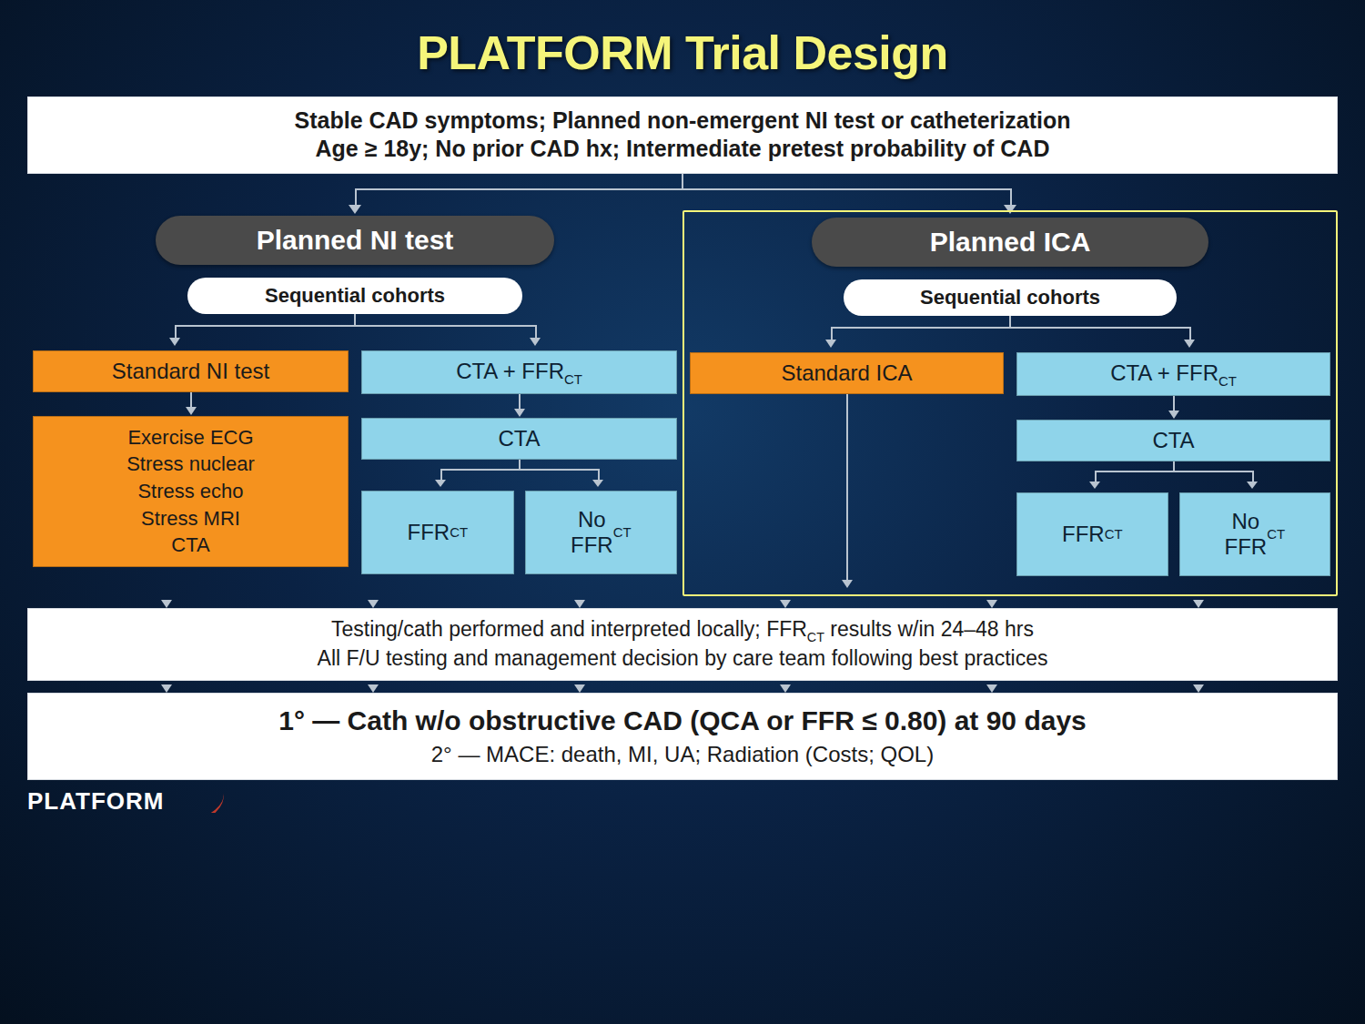PLATFORM Trial Design
Stable CAD symptoms; Planned non-emergent NI test or catheterization
Age ≥ 18y; No prior CAD hx; Intermediate pretest probability of CAD
Planned NI test
Sequential cohorts
Standard NI test
Exercise ECG
Stress nuclear
Stress echo
Stress MRI
CTA
CTA + FFRCT
CTA
FFRCT
No
FFRCT
Planned ICA
Sequential cohorts
Standard ICA
CTA + FFRCT
CTA
FFRCT
No
FFRCT
Testing/cath performed and interpreted locally; FFRCT results w/in 24–48 hrs
All F/U testing and management decision by care team following best practices
1° — Cath w/o obstructive CAD (QCA or FFR ≤ 0.80) at 90 days 2° — MACE: death, MI, UA; Radiation (Costs; QOL)
PLATFORM